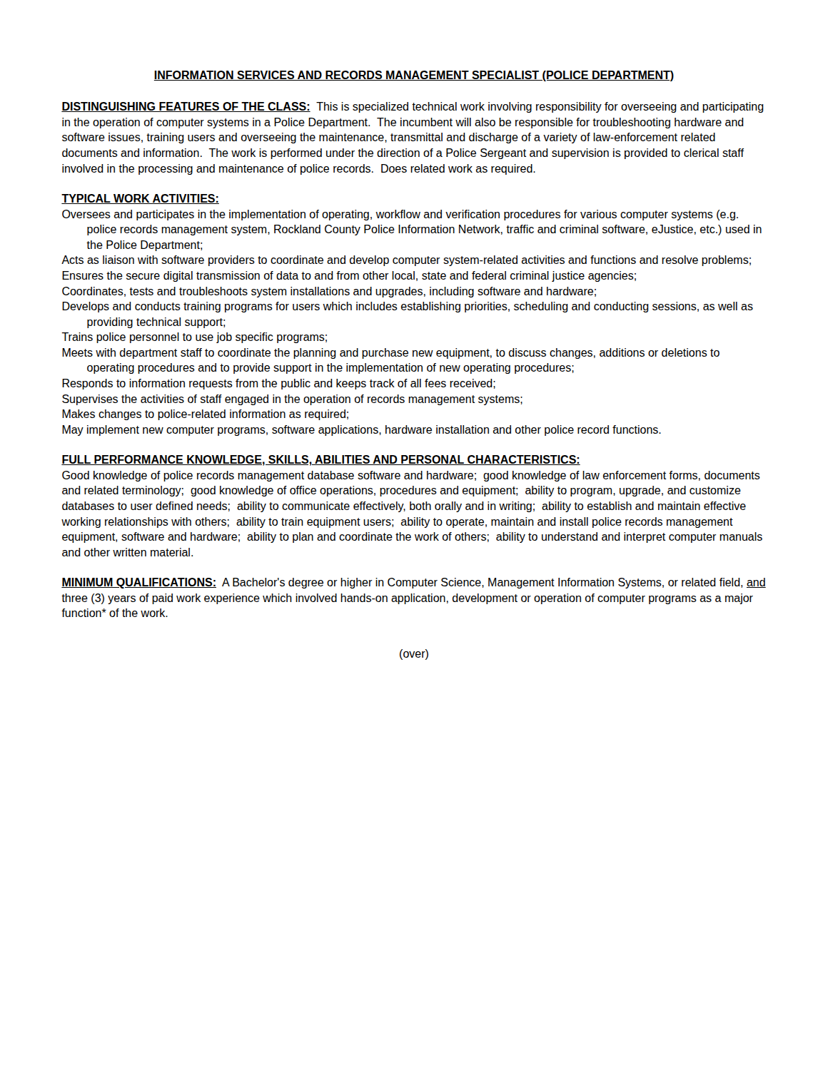INFORMATION SERVICES AND RECORDS MANAGEMENT SPECIALIST (POLICE DEPARTMENT)
DISTINGUISHING FEATURES OF THE CLASS:
This is specialized technical work involving responsibility for overseeing and participating in the operation of computer systems in a Police Department. The incumbent will also be responsible for troubleshooting hardware and software issues, training users and overseeing the maintenance, transmittal and discharge of a variety of law-enforcement related documents and information. The work is performed under the direction of a Police Sergeant and supervision is provided to clerical staff involved in the processing and maintenance of police records. Does related work as required.
TYPICAL WORK ACTIVITIES:
Oversees and participates in the implementation of operating, workflow and verification procedures for various computer systems (e.g. police records management system, Rockland County Police Information Network, traffic and criminal software, eJustice, etc.) used in the Police Department;
Acts as liaison with software providers to coordinate and develop computer system-related activities and functions and resolve problems;
Ensures the secure digital transmission of data to and from other local, state and federal criminal justice agencies;
Coordinates, tests and troubleshoots system installations and upgrades, including software and hardware;
Develops and conducts training programs for users which includes establishing priorities, scheduling and conducting sessions, as well as providing technical support;
Trains police personnel to use job specific programs;
Meets with department staff to coordinate the planning and purchase new equipment, to discuss changes, additions or deletions to operating procedures and to provide support in the implementation of new operating procedures;
Responds to information requests from the public and keeps track of all fees received;
Supervises the activities of staff engaged in the operation of records management systems;
Makes changes to police-related information as required;
May implement new computer programs, software applications, hardware installation and other police record functions.
FULL PERFORMANCE KNOWLEDGE, SKILLS, ABILITIES AND PERSONAL CHARACTERISTICS:
Good knowledge of police records management database software and hardware; good knowledge of law enforcement forms, documents and related terminology; good knowledge of office operations, procedures and equipment; ability to program, upgrade, and customize databases to user defined needs; ability to communicate effectively, both orally and in writing; ability to establish and maintain effective working relationships with others; ability to train equipment users; ability to operate, maintain and install police records management equipment, software and hardware; ability to plan and coordinate the work of others; ability to understand and interpret computer manuals and other written material.
MINIMUM QUALIFICATIONS:
A Bachelor's degree or higher in Computer Science, Management Information Systems, or related field, and three (3) years of paid work experience which involved hands-on application, development or operation of computer programs as a major function* of the work.
(over)